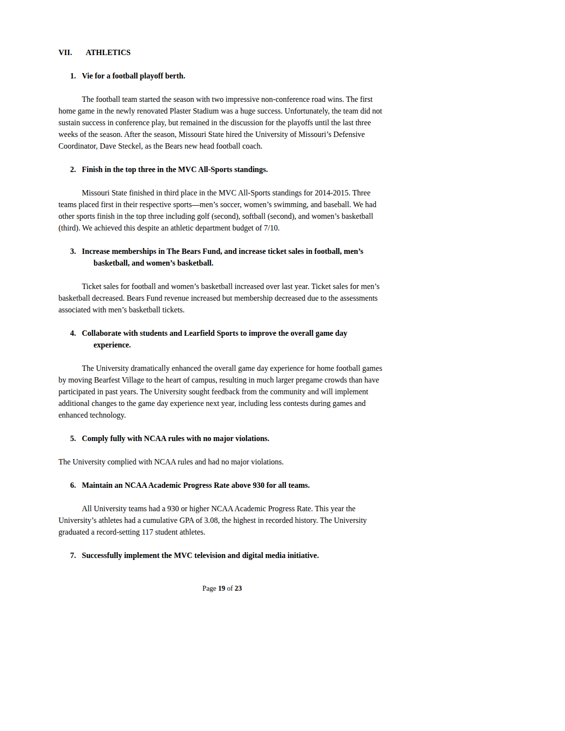VII. ATHLETICS
1. Vie for a football playoff berth.
The football team started the season with two impressive non-conference road wins. The first home game in the newly renovated Plaster Stadium was a huge success. Unfortunately, the team did not sustain success in conference play, but remained in the discussion for the playoffs until the last three weeks of the season. After the season, Missouri State hired the University of Missouri’s Defensive Coordinator, Dave Steckel, as the Bears new head football coach.
2. Finish in the top three in the MVC All-Sports standings.
Missouri State finished in third place in the MVC All-Sports standings for 2014-2015. Three teams placed first in their respective sports—men’s soccer, women’s swimming, and baseball. We had other sports finish in the top three including golf (second), softball (second), and women’s basketball (third). We achieved this despite an athletic department budget of 7/10.
3. Increase memberships in The Bears Fund, and increase ticket sales in football, men’s basketball, and women’s basketball.
Ticket sales for football and women’s basketball increased over last year. Ticket sales for men’s basketball decreased. Bears Fund revenue increased but membership decreased due to the assessments associated with men’s basketball tickets.
4. Collaborate with students and Learfield Sports to improve the overall game day experience.
The University dramatically enhanced the overall game day experience for home football games by moving Bearfest Village to the heart of campus, resulting in much larger pregame crowds than have participated in past years. The University sought feedback from the community and will implement additional changes to the game day experience next year, including less contests during games and enhanced technology.
5. Comply fully with NCAA rules with no major violations.
The University complied with NCAA rules and had no major violations.
6. Maintain an NCAA Academic Progress Rate above 930 for all teams.
All University teams had a 930 or higher NCAA Academic Progress Rate. This year the University’s athletes had a cumulative GPA of 3.08, the highest in recorded history. The University graduated a record-setting 117 student athletes.
7. Successfully implement the MVC television and digital media initiative.
Page 19 of 23